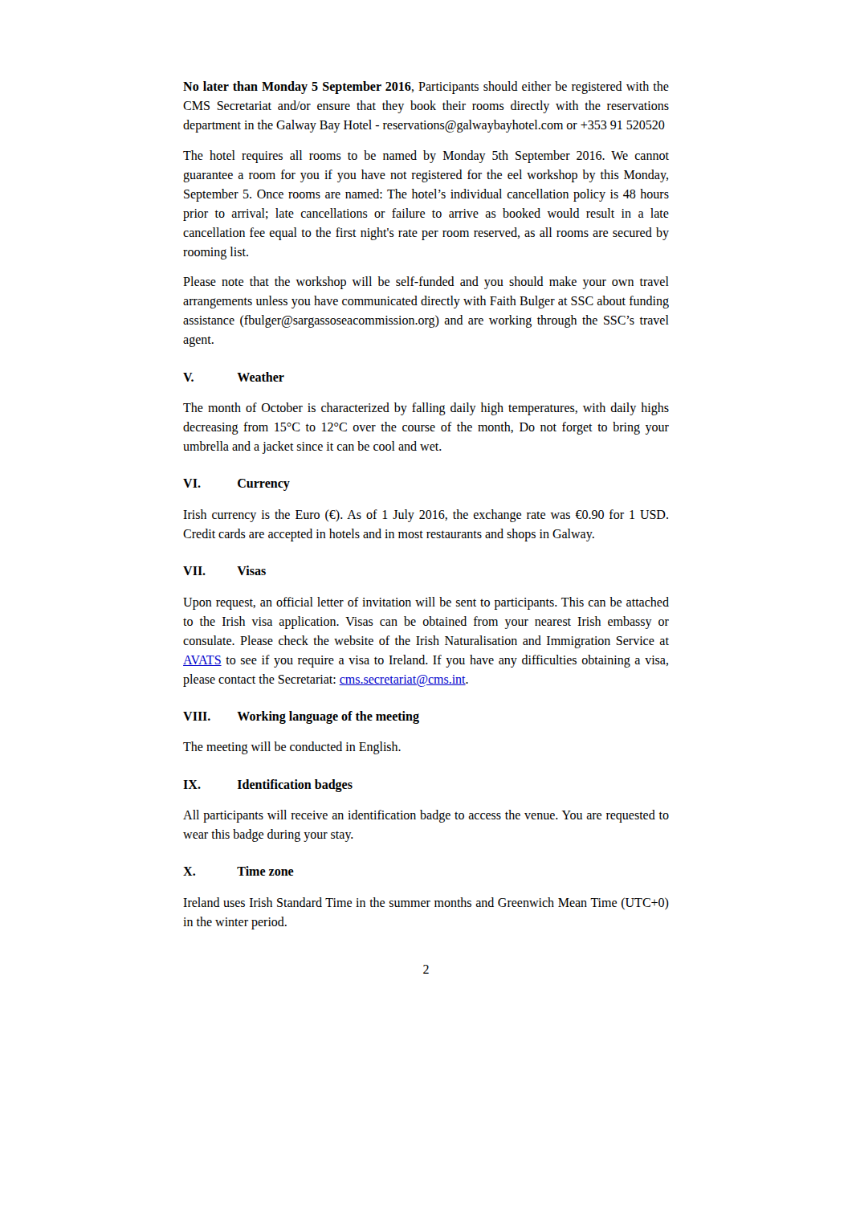No later than Monday 5 September 2016, Participants should either be registered with the CMS Secretariat and/or ensure that they book their rooms directly with the reservations department in the Galway Bay Hotel - reservations@galwaybayhotel.com or +353 91 520520
The hotel requires all rooms to be named by Monday 5th September 2016. We cannot guarantee a room for you if you have not registered for the eel workshop by this Monday, September 5. Once rooms are named: The hotel’s individual cancellation policy is 48 hours prior to arrival; late cancellations or failure to arrive as booked would result in a late cancellation fee equal to the first night's rate per room reserved, as all rooms are secured by rooming list.
Please note that the workshop will be self-funded and you should make your own travel arrangements unless you have communicated directly with Faith Bulger at SSC about funding assistance (fbulger@sargassoseacommission.org) and are working through the SSC’s travel agent.
V. Weather
The month of October is characterized by falling daily high temperatures, with daily highs decreasing from 15°C to 12°C over the course of the month, Do not forget to bring your umbrella and a jacket since it can be cool and wet.
VI. Currency
Irish currency is the Euro (€). As of 1 July 2016, the exchange rate was €0.90 for 1 USD. Credit cards are accepted in hotels and in most restaurants and shops in Galway.
VII. Visas
Upon request, an official letter of invitation will be sent to participants. This can be attached to the Irish visa application. Visas can be obtained from your nearest Irish embassy or consulate. Please check the website of the Irish Naturalisation and Immigration Service at AVATS to see if you require a visa to Ireland. If you have any difficulties obtaining a visa, please contact the Secretariat: cms.secretariat@cms.int.
VIII. Working language of the meeting
The meeting will be conducted in English.
IX. Identification badges
All participants will receive an identification badge to access the venue. You are requested to wear this badge during your stay.
X. Time zone
Ireland uses Irish Standard Time in the summer months and Greenwich Mean Time (UTC+0) in the winter period.
2